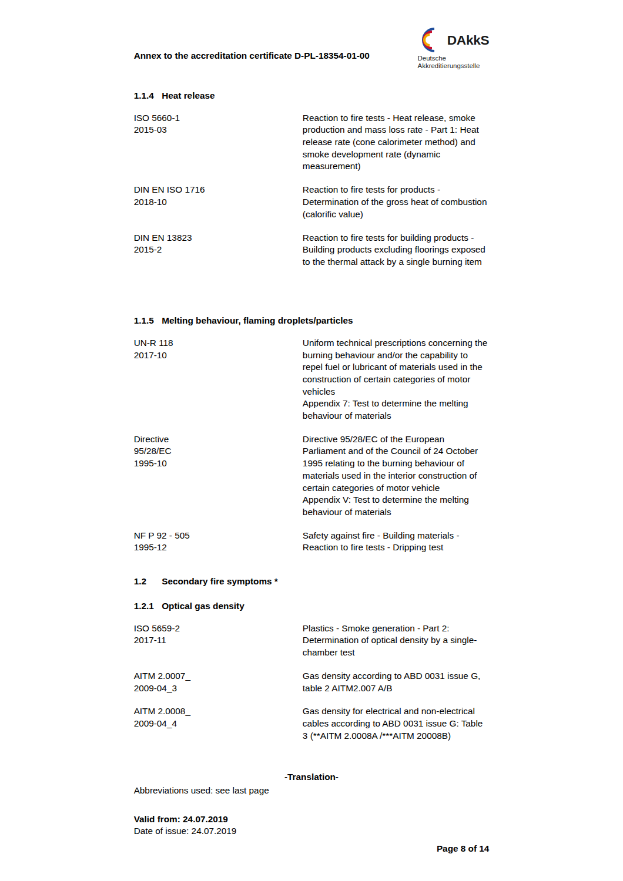Annex to the accreditation certificate D-PL-18354-01-00
DAkkS
Deutsche
Akkreditierungsstelle
1.1.4 Heat release
| ISO 5660-1 2015-03 | Reaction to fire tests - Heat release, smoke production and mass loss rate - Part 1: Heat release rate (cone calorimeter method) and smoke development rate (dynamic measurement) |
| DIN EN ISO 1716 2018-10 | Reaction to fire tests for products - Determination of the gross heat of combustion (calorific value) |
| DIN EN 13823 2015-2 | Reaction to fire tests for building products - Building products excluding floorings exposed to the thermal attack by a single burning item |
1.1.5 Melting behaviour, flaming droplets/particles
| UN-R 118 2017-10 | Uniform technical prescriptions concerning the burning behaviour and/or the capability to repel fuel or lubricant of materials used in the construction of certain categories of motor vehicles Appendix 7: Test to determine the melting behaviour of materials |
| Directive 95/28/EC 1995-10 | Directive 95/28/EC of the European Parliament and of the Council of 24 October 1995 relating to the burning behaviour of materials used in the interior construction of certain categories of motor vehicle Appendix V: Test to determine the melting behaviour of materials |
| NF P 92 - 505 1995-12 | Safety against fire - Building materials - Reaction to fire tests - Dripping test |
1.2 Secondary fire symptoms *
1.2.1 Optical gas density
| ISO 5659-2 2017-11 | Plastics - Smoke generation - Part 2: Determination of optical density by a single-chamber test |
| AITM 2.0007_ 2009-04_3 | Gas density according to ABD 0031 issue G, table 2 AITM2.007 A/B |
| AITM 2.0008_ 2009-04_4 | Gas density for electrical and non-electrical cables according to ABD 0031 issue G: Table 3 (**AITM 2.0008A /***AITM 20008B) |
-Translation-
Abbreviations used: see last page
Valid from: 24.07.2019
Date of issue: 24.07.2019
Page 8 of 14